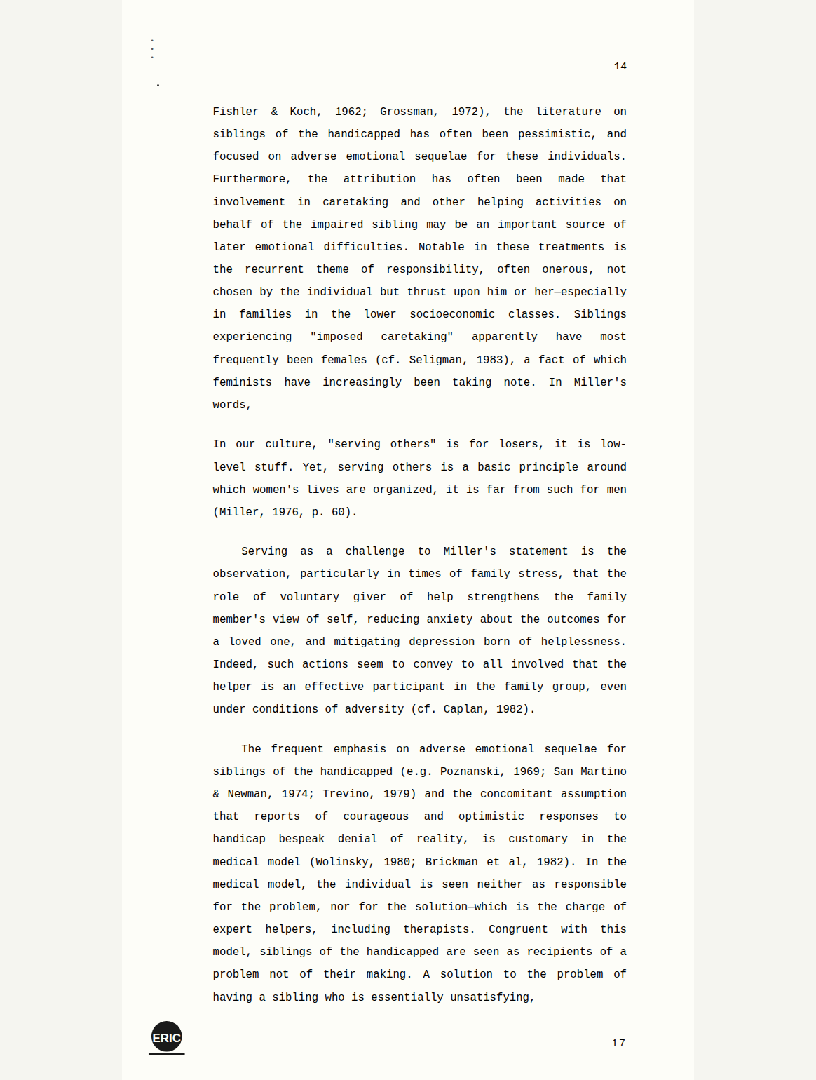•
•
•
14
Fishler & Koch, 1962; Grossman, 1972), the literature on siblings of the handicapped has often been pessimistic, and focused on adverse emotional sequelae for these individuals. Furthermore, the attribution has often been made that involvement in caretaking and other helping activities on behalf of the impaired sibling may be an important source of later emotional difficulties. Notable in these treatments is the recurrent theme of responsibility, often onerous, not chosen by the individual but thrust upon him or her—especially in families in the lower socioeconomic classes. Siblings experiencing "imposed caretaking" apparently have most frequently been females (cf. Seligman, 1983), a fact of which feminists have increasingly been taking note. In Miller's words,
In our culture, "serving others" is for losers, it is low-level stuff. Yet, serving others is a basic principle around which women's lives are organized, it is far from such for men (Miller, 1976, p. 60).
Serving as a challenge to Miller's statement is the observation, particularly in times of family stress, that the role of voluntary giver of help strengthens the family member's view of self, reducing anxiety about the outcomes for a loved one, and mitigating depression born of helplessness. Indeed, such actions seem to convey to all involved that the helper is an effective participant in the family group, even under conditions of adversity (cf. Caplan, 1982).
The frequent emphasis on adverse emotional sequelae for siblings of the handicapped (e.g. Poznanski, 1969; San Martino & Newman, 1974; Trevino, 1979) and the concomitant assumption that reports of courageous and optimistic responses to handicap bespeak denial of reality, is customary in the medical model (Wolinsky, 1980; Brickman et al, 1982). In the medical model, the individual is seen neither as responsible for the problem, nor for the solution—which is the charge of expert helpers, including therapists. Congruent with this model, siblings of the handicapped are seen as recipients of a problem not of their making. A solution to the problem of having a sibling who is essentially unsatisfying,
ERIC
17